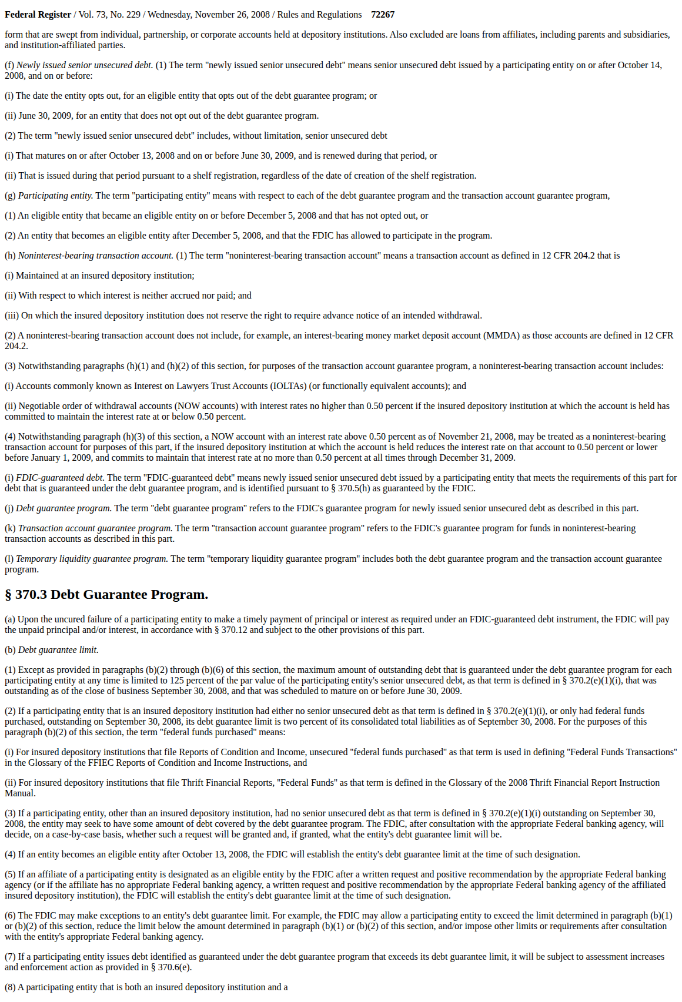Federal Register / Vol. 73, No. 229 / Wednesday, November 26, 2008 / Rules and Regulations 72267
form that are swept from individual, partnership, or corporate accounts held at depository institutions. Also excluded are loans from affiliates, including parents and subsidiaries, and institution-affiliated parties.
(f) Newly issued senior unsecured debt. (1) The term ''newly issued senior unsecured debt'' means senior unsecured debt issued by a participating entity on or after October 14, 2008, and on or before:
(i) The date the entity opts out, for an eligible entity that opts out of the debt guarantee program; or
(ii) June 30, 2009, for an entity that does not opt out of the debt guarantee program.
(2) The term ''newly issued senior unsecured debt'' includes, without limitation, senior unsecured debt
(i) That matures on or after October 13, 2008 and on or before June 30, 2009, and is renewed during that period, or
(ii) That is issued during that period pursuant to a shelf registration, regardless of the date of creation of the shelf registration.
(g) Participating entity. The term ''participating entity'' means with respect to each of the debt guarantee program and the transaction account guarantee program,
(1) An eligible entity that became an eligible entity on or before December 5, 2008 and that has not opted out, or
(2) An entity that becomes an eligible entity after December 5, 2008, and that the FDIC has allowed to participate in the program.
(h) Noninterest-bearing transaction account. (1) The term ''noninterest-bearing transaction account'' means a transaction account as defined in 12 CFR 204.2 that is
(i) Maintained at an insured depository institution;
(ii) With respect to which interest is neither accrued nor paid; and
(iii) On which the insured depository institution does not reserve the right to require advance notice of an intended withdrawal.
(2) A noninterest-bearing transaction account does not include, for example, an interest-bearing money market deposit account (MMDA) as those accounts are defined in 12 CFR 204.2.
(3) Notwithstanding paragraphs (h)(1) and (h)(2) of this section, for purposes of the transaction account guarantee program, a noninterest-bearing transaction account includes:
(i) Accounts commonly known as Interest on Lawyers Trust Accounts (IOLTAs) (or functionally equivalent accounts); and
(ii) Negotiable order of withdrawal accounts (NOW accounts) with interest rates no higher than 0.50 percent if the insured depository institution at which the account is held has committed to maintain the interest rate at or below 0.50 percent.
(4) Notwithstanding paragraph (h)(3) of this section, a NOW account with an interest rate above 0.50 percent as of November 21, 2008, may be treated as a noninterest-bearing transaction account for purposes of this part, if the insured depository institution at which the account is held reduces the interest rate on that account to 0.50 percent or lower before January 1, 2009, and commits to maintain that interest rate at no more than 0.50 percent at all times through December 31, 2009.
(i) FDIC-guaranteed debt. The term ''FDIC-guaranteed debt'' means newly issued senior unsecured debt issued by a participating entity that meets the requirements of this part for debt that is guaranteed under the debt guarantee program, and is identified pursuant to § 370.5(h) as guaranteed by the FDIC.
(j) Debt guarantee program. The term ''debt guarantee program'' refers to the FDIC's guarantee program for newly issued senior unsecured debt as described in this part.
(k) Transaction account guarantee program. The term ''transaction account guarantee program'' refers to the FDIC's guarantee program for funds in noninterest-bearing transaction accounts as described in this part.
(l) Temporary liquidity guarantee program. The term ''temporary liquidity guarantee program'' includes both the debt guarantee program and the transaction account guarantee program.
§ 370.3 Debt Guarantee Program.
(a) Upon the uncured failure of a participating entity to make a timely payment of principal or interest as required under an FDIC-guaranteed debt instrument, the FDIC will pay the unpaid principal and/or interest, in accordance with § 370.12 and subject to the other provisions of this part.
(b) Debt guarantee limit.
(1) Except as provided in paragraphs (b)(2) through (b)(6) of this section, the maximum amount of outstanding debt that is guaranteed under the debt guarantee program for each participating entity at any time is limited to 125 percent of the par value of the participating entity's senior unsecured debt, as that term is defined in § 370.2(e)(1)(i), that was outstanding as of the close of business September 30, 2008, and that was scheduled to mature on or before June 30, 2009.
(2) If a participating entity that is an insured depository institution had either no senior unsecured debt as that term is defined in § 370.2(e)(1)(i), or only had federal funds purchased, outstanding on September 30, 2008, its debt guarantee limit is two percent of its consolidated total liabilities as of September 30, 2008. For the purposes of this paragraph (b)(2) of this section, the term ''federal funds purchased'' means:
(i) For insured depository institutions that file Reports of Condition and Income, unsecured ''federal funds purchased'' as that term is used in defining ''Federal Funds Transactions'' in the Glossary of the FFIEC Reports of Condition and Income Instructions, and
(ii) For insured depository institutions that file Thrift Financial Reports, ''Federal Funds'' as that term is defined in the Glossary of the 2008 Thrift Financial Report Instruction Manual.
(3) If a participating entity, other than an insured depository institution, had no senior unsecured debt as that term is defined in § 370.2(e)(1)(i) outstanding on September 30, 2008, the entity may seek to have some amount of debt covered by the debt guarantee program. The FDIC, after consultation with the appropriate Federal banking agency, will decide, on a case-by-case basis, whether such a request will be granted and, if granted, what the entity's debt guarantee limit will be.
(4) If an entity becomes an eligible entity after October 13, 2008, the FDIC will establish the entity's debt guarantee limit at the time of such designation.
(5) If an affiliate of a participating entity is designated as an eligible entity by the FDIC after a written request and positive recommendation by the appropriate Federal banking agency (or if the affiliate has no appropriate Federal banking agency, a written request and positive recommendation by the appropriate Federal banking agency of the affiliated insured depository institution), the FDIC will establish the entity's debt guarantee limit at the time of such designation.
(6) The FDIC may make exceptions to an entity's debt guarantee limit. For example, the FDIC may allow a participating entity to exceed the limit determined in paragraph (b)(1) or (b)(2) of this section, reduce the limit below the amount determined in paragraph (b)(1) or (b)(2) of this section, and/or impose other limits or requirements after consultation with the entity's appropriate Federal banking agency.
(7) If a participating entity issues debt identified as guaranteed under the debt guarantee program that exceeds its debt guarantee limit, it will be subject to assessment increases and enforcement action as provided in § 370.6(e).
(8) A participating entity that is both an insured depository institution and a